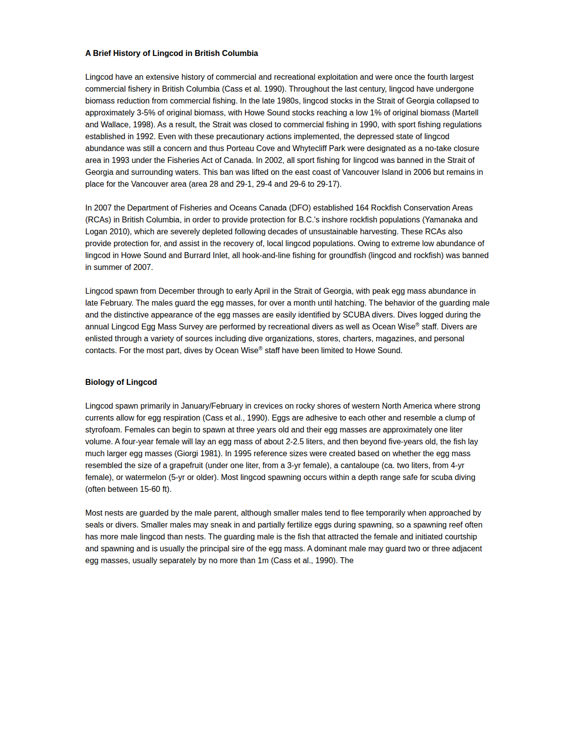A Brief History of Lingcod in British Columbia
Lingcod have an extensive history of commercial and recreational exploitation and were once the fourth largest commercial fishery in British Columbia (Cass et al. 1990). Throughout the last century, lingcod have undergone biomass reduction from commercial fishing. In the late 1980s, lingcod stocks in the Strait of Georgia collapsed to approximately 3-5% of original biomass, with Howe Sound stocks reaching a low 1% of original biomass (Martell and Wallace, 1998). As a result, the Strait was closed to commercial fishing in 1990, with sport fishing regulations established in 1992. Even with these precautionary actions implemented, the depressed state of lingcod abundance was still a concern and thus Porteau Cove and Whytecliff Park were designated as a no-take closure area in 1993 under the Fisheries Act of Canada. In 2002, all sport fishing for lingcod was banned in the Strait of Georgia and surrounding waters. This ban was lifted on the east coast of Vancouver Island in 2006 but remains in place for the Vancouver area (area 28 and 29-1, 29-4 and 29-6 to 29-17).
In 2007 the Department of Fisheries and Oceans Canada (DFO) established 164 Rockfish Conservation Areas (RCAs) in British Columbia, in order to provide protection for B.C.'s inshore rockfish populations (Yamanaka and Logan 2010), which are severely depleted following decades of unsustainable harvesting. These RCAs also provide protection for, and assist in the recovery of, local lingcod populations. Owing to extreme low abundance of lingcod in Howe Sound and Burrard Inlet, all hook-and-line fishing for groundfish (lingcod and rockfish) was banned in summer of 2007.
Lingcod spawn from December through to early April in the Strait of Georgia, with peak egg mass abundance in late February. The males guard the egg masses, for over a month until hatching. The behavior of the guarding male and the distinctive appearance of the egg masses are easily identified by SCUBA divers. Dives logged during the annual Lingcod Egg Mass Survey are performed by recreational divers as well as Ocean Wise® staff. Divers are enlisted through a variety of sources including dive organizations, stores, charters, magazines, and personal contacts. For the most part, dives by Ocean Wise® staff have been limited to Howe Sound.
Biology of Lingcod
Lingcod spawn primarily in January/February in crevices on rocky shores of western North America where strong currents allow for egg respiration (Cass et al., 1990). Eggs are adhesive to each other and resemble a clump of styrofoam. Females can begin to spawn at three years old and their egg masses are approximately one liter volume. A four-year female will lay an egg mass of about 2-2.5 liters, and then beyond five-years old, the fish lay much larger egg masses (Giorgi 1981). In 1995 reference sizes were created based on whether the egg mass resembled the size of a grapefruit (under one liter, from a 3-yr female), a cantaloupe (ca. two liters, from 4-yr female), or watermelon (5-yr or older). Most lingcod spawning occurs within a depth range safe for scuba diving (often between 15-60 ft).
Most nests are guarded by the male parent, although smaller males tend to flee temporarily when approached by seals or divers. Smaller males may sneak in and partially fertilize eggs during spawning, so a spawning reef often has more male lingcod than nests. The guarding male is the fish that attracted the female and initiated courtship and spawning and is usually the principal sire of the egg mass. A dominant male may guard two or three adjacent egg masses, usually separately by no more than 1m (Cass et al., 1990). The